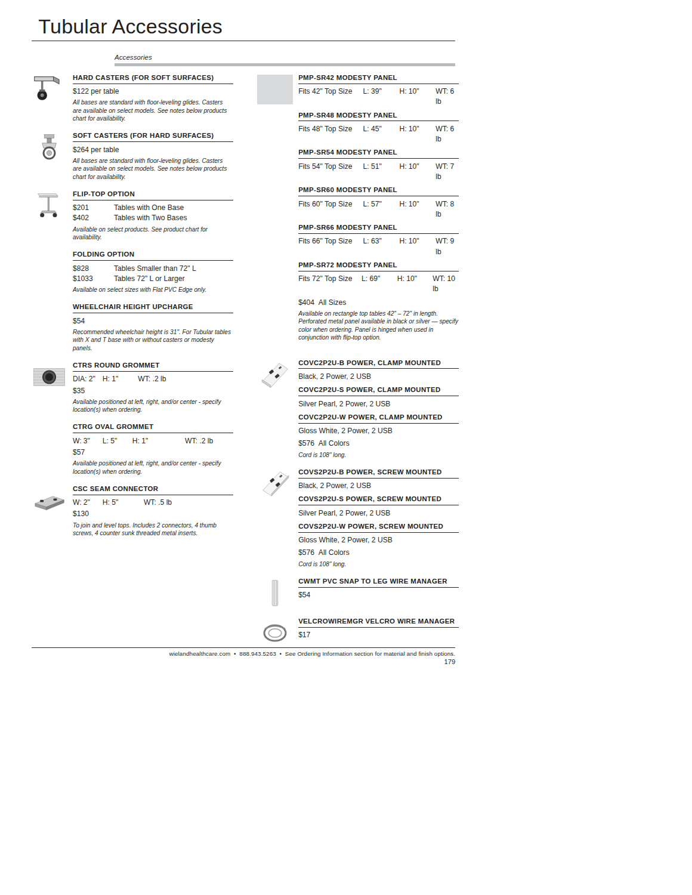Tubular Accessories
Accessories
Hard Casters (for Soft Surfaces)
$122 per table
All bases are standard with floor-leveling glides. Casters are available on select models. See notes below products chart for availability.
Soft Casters (for Hard Surfaces)
$264 per table
All bases are standard with floor-leveling glides. Casters are available on select models. See notes below products chart for availability.
Flip-Top Option
$201 Tables with One Base
$402 Tables with Two Bases
Available on select products. See product chart for availability.
Folding Option
$828 Tables Smaller than 72" L
$1033 Tables 72" L or Larger
Available on select sizes with Flat PVC Edge only.
Wheelchair Height Upcharge
$54
Recommended wheelchair height is 31". For Tubular tables with X and T base with or without casters or modesty panels.
CTRS Round Grommet
DIA: 2"H: 1"WT: .2 lb
$35
Available positioned at left, right, and/or center - specify location(s) when ordering.
CTRG Oval Grommet
W: 3"L: 5"H: 1"WT: .2 lb
$57
Available positioned at left, right, and/or center - specify location(s) when ordering.
CSC Seam Connector
W: 2"H: 5"WT: .5 lb
$130
To join and level tops. Includes 2 connectors, 4 thumb screws, 4 counter sunk threaded metal inserts.
PMP-SR42 Modesty Panel
Fits 42" Top Size L: 39"H: 10"WT: 6 lb
PMP-SR48 Modesty Panel
Fits 48" Top Size L: 45"H: 10"WT: 6 lb
PMP-SR54 Modesty Panel
Fits 54" Top Size L: 51"H: 10"WT: 7 lb
PMP-SR60 Modesty Panel
Fits 60" Top Size L: 57"H: 10"WT: 8 lb
PMP-SR66 Modesty Panel
Fits 66" Top Size L: 63"H: 10"WT: 9 lb
PMP-SR72 Modesty Panel
Fits 72" Top Size L: 69"H: 10"WT: 10 lb
$404 All Sizes
Available on rectangle top tables 42" – 72" in length. Perforated metal panel available in black or silver — specify color when ordering. Panel is hinged when used in conjunction with flip-top option.
COVC2P2U-B Power, Clamp Mounted
Black, 2 Power, 2 USB
COVC2P2U-S Power, Clamp Mounted
Silver Pearl, 2 Power, 2 USB
COVC2P2U-W Power, Clamp Mounted
Gloss White, 2 Power, 2 USB
$576 All Colors
Cord is 108" long.
COVS2P2U-B Power, Screw Mounted
Black, 2 Power, 2 USB
COVS2P2U-S Power, Screw Mounted
Silver Pearl, 2 Power, 2 USB
COVS2P2U-W Power, Screw Mounted
Gloss White, 2 Power, 2 USB
$576 All Colors
Cord is 108" long.
CWMT PVC Snap to Leg Wire Manager
$54
VELCROWIREMGR Velcro Wire Manager
$17
wielandhealthcare.com • 888.943.5263 • See Ordering Information section for material and finish options.
179